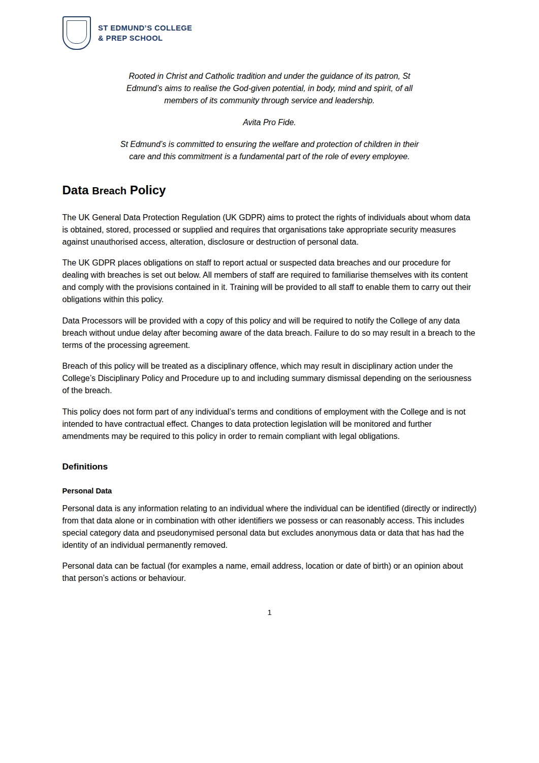St Edmund’s College
& Prep School
Rooted in Christ and Catholic tradition and under the guidance of its patron, St Edmund’s aims to realise the God-given potential, in body, mind and spirit, of all members of its community through service and leadership.
Avita Pro Fide.
St Edmund’s is committed to ensuring the welfare and protection of children in their care and this commitment is a fundamental part of the role of every employee.
Data Breach Policy
The UK General Data Protection Regulation (UK GDPR) aims to protect the rights of individuals about whom data is obtained, stored, processed or supplied and requires that organisations take appropriate security measures against unauthorised access, alteration, disclosure or destruction of personal data.
The UK GDPR places obligations on staff to report actual or suspected data breaches and our procedure for dealing with breaches is set out below. All members of staff are required to familiarise themselves with its content and comply with the provisions contained in it. Training will be provided to all staff to enable them to carry out their obligations within this policy.
Data Processors will be provided with a copy of this policy and will be required to notify the College of any data breach without undue delay after becoming aware of the data breach. Failure to do so may result in a breach to the terms of the processing agreement.
Breach of this policy will be treated as a disciplinary offence, which may result in disciplinary action under the College’s Disciplinary Policy and Procedure up to and including summary dismissal depending on the seriousness of the breach.
This policy does not form part of any individual’s terms and conditions of employment with the College and is not intended to have contractual effect. Changes to data protection legislation will be monitored and further amendments may be required to this policy in order to remain compliant with legal obligations.
Definitions
Personal Data
Personal data is any information relating to an individual where the individual can be identified (directly or indirectly) from that data alone or in combination with other identifiers we possess or can reasonably access. This includes special category data and pseudonymised personal data but excludes anonymous data or data that has had the identity of an individual permanently removed.
Personal data can be factual (for examples a name, email address, location or date of birth) or an opinion about that person’s actions or behaviour.
1